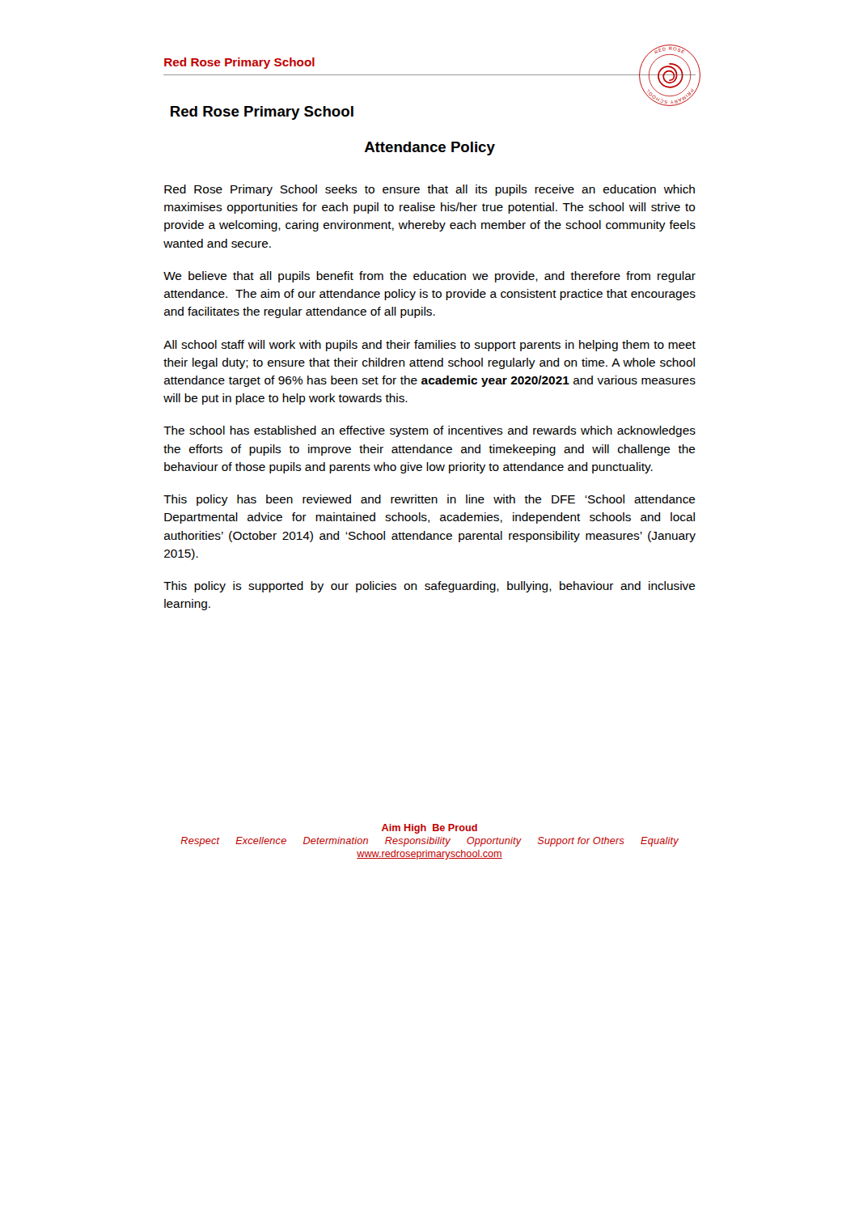Red Rose Primary School
RED ROSE PRIMARY SCHOOL
Red Rose Primary School
Attendance Policy
Red Rose Primary School seeks to ensure that all its pupils receive an education which maximises opportunities for each pupil to realise his/her true potential. The school will strive to provide a welcoming, caring environment, whereby each member of the school community feels wanted and secure.
We believe that all pupils benefit from the education we provide, and therefore from regular attendance. The aim of our attendance policy is to provide a consistent practice that encourages and facilitates the regular attendance of all pupils.
All school staff will work with pupils and their families to support parents in helping them to meet their legal duty; to ensure that their children attend school regularly and on time. A whole school attendance target of 96% has been set for the academic year 2020/2021 and various measures will be put in place to help work towards this.
The school has established an effective system of incentives and rewards which acknowledges the efforts of pupils to improve their attendance and timekeeping and will challenge the behaviour of those pupils and parents who give low priority to attendance and punctuality.
This policy has been reviewed and rewritten in line with the DFE ‘School attendance Departmental advice for maintained schools, academies, independent schools and local authorities’ (October 2014) and ‘School attendance parental responsibility measures’ (January 2015).
This policy is supported by our policies on safeguarding, bullying, behaviour and inclusive learning.
Aim High Be Proud
Respect Excellence Determination Responsibility Opportunity Support for Others Equality
www.redroseprimaryschool.com